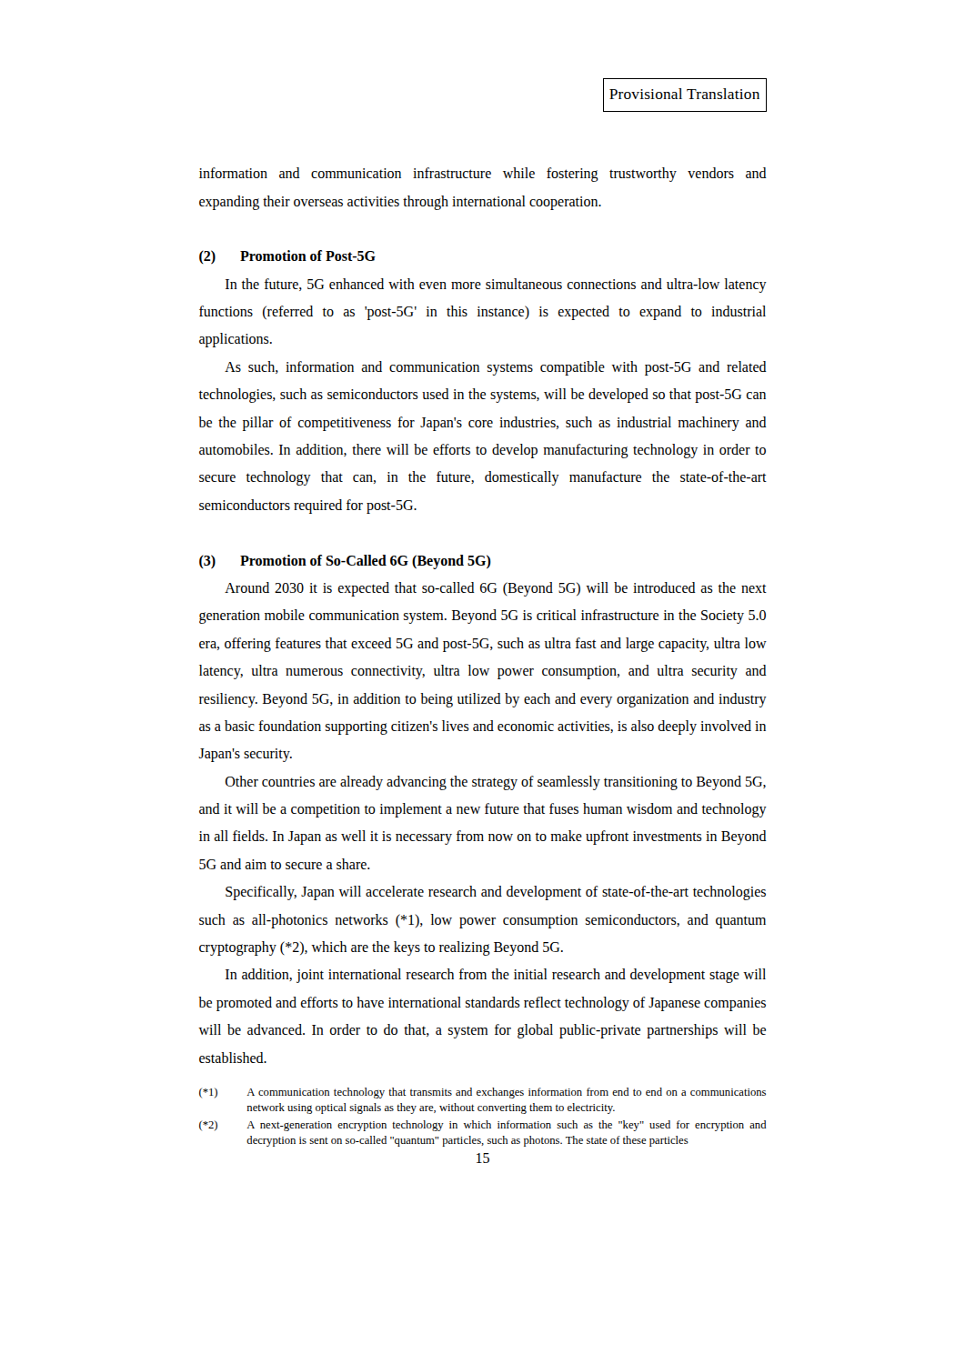Provisional Translation
information and communication infrastructure while fostering trustworthy vendors and expanding their overseas activities through international cooperation.
(2) Promotion of Post-5G
In the future, 5G enhanced with even more simultaneous connections and ultra-low latency functions (referred to as 'post-5G' in this instance) is expected to expand to industrial applications.
As such, information and communication systems compatible with post-5G and related technologies, such as semiconductors used in the systems, will be developed so that post-5G can be the pillar of competitiveness for Japan's core industries, such as industrial machinery and automobiles. In addition, there will be efforts to develop manufacturing technology in order to secure technology that can, in the future, domestically manufacture the state-of-the-art semiconductors required for post-5G.
(3) Promotion of So-Called 6G (Beyond 5G)
Around 2030 it is expected that so-called 6G (Beyond 5G) will be introduced as the next generation mobile communication system. Beyond 5G is critical infrastructure in the Society 5.0 era, offering features that exceed 5G and post-5G, such as ultra fast and large capacity, ultra low latency, ultra numerous connectivity, ultra low power consumption, and ultra security and resiliency. Beyond 5G, in addition to being utilized by each and every organization and industry as a basic foundation supporting citizen's lives and economic activities, is also deeply involved in Japan's security.
Other countries are already advancing the strategy of seamlessly transitioning to Beyond 5G, and it will be a competition to implement a new future that fuses human wisdom and technology in all fields. In Japan as well it is necessary from now on to make upfront investments in Beyond 5G and aim to secure a share.
Specifically, Japan will accelerate research and development of state-of-the-art technologies such as all-photonics networks (*1), low power consumption semiconductors, and quantum cryptography (*2), which are the keys to realizing Beyond 5G.
In addition, joint international research from the initial research and development stage will be promoted and efforts to have international standards reflect technology of Japanese companies will be advanced. In order to do that, a system for global public-private partnerships will be established.
(*1)
A communication technology that transmits and exchanges information from end to end on a communications network using optical signals as they are, without converting them to electricity.
(*2)
A next-generation encryption technology in which information such as the "key" used for encryption and decryption is sent on so-called "quantum" particles, such as photons. The state of these particles
15